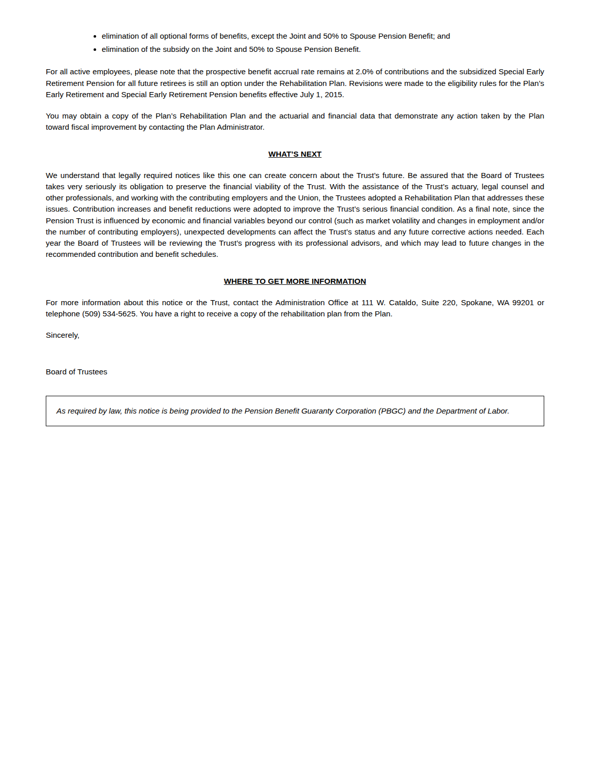elimination of all optional forms of benefits, except the Joint and 50% to Spouse Pension Benefit; and
elimination of the subsidy on the Joint and 50% to Spouse Pension Benefit.
For all active employees, please note that the prospective benefit accrual rate remains at 2.0% of contributions and the subsidized Special Early Retirement Pension for all future retirees is still an option under the Rehabilitation Plan. Revisions were made to the eligibility rules for the Plan’s Early Retirement and Special Early Retirement Pension benefits effective July 1, 2015.
You may obtain a copy of the Plan’s Rehabilitation Plan and the actuarial and financial data that demonstrate any action taken by the Plan toward fiscal improvement by contacting the Plan Administrator.
WHAT’S NEXT
We understand that legally required notices like this one can create concern about the Trust’s future. Be assured that the Board of Trustees takes very seriously its obligation to preserve the financial viability of the Trust. With the assistance of the Trust’s actuary, legal counsel and other professionals, and working with the contributing employers and the Union, the Trustees adopted a Rehabilitation Plan that addresses these issues. Contribution increases and benefit reductions were adopted to improve the Trust’s serious financial condition. As a final note, since the Pension Trust is influenced by economic and financial variables beyond our control (such as market volatility and changes in employment and/or the number of contributing employers), unexpected developments can affect the Trust’s status and any future corrective actions needed. Each year the Board of Trustees will be reviewing the Trust’s progress with its professional advisors, and which may lead to future changes in the recommended contribution and benefit schedules.
WHERE TO GET MORE INFORMATION
For more information about this notice or the Trust, contact the Administration Office at 111 W. Cataldo, Suite 220, Spokane, WA 99201 or telephone (509) 534-5625. You have a right to receive a copy of the rehabilitation plan from the Plan.
Sincerely,
Board of Trustees
As required by law, this notice is being provided to the Pension Benefit Guaranty Corporation (PBGC) and the Department of Labor.